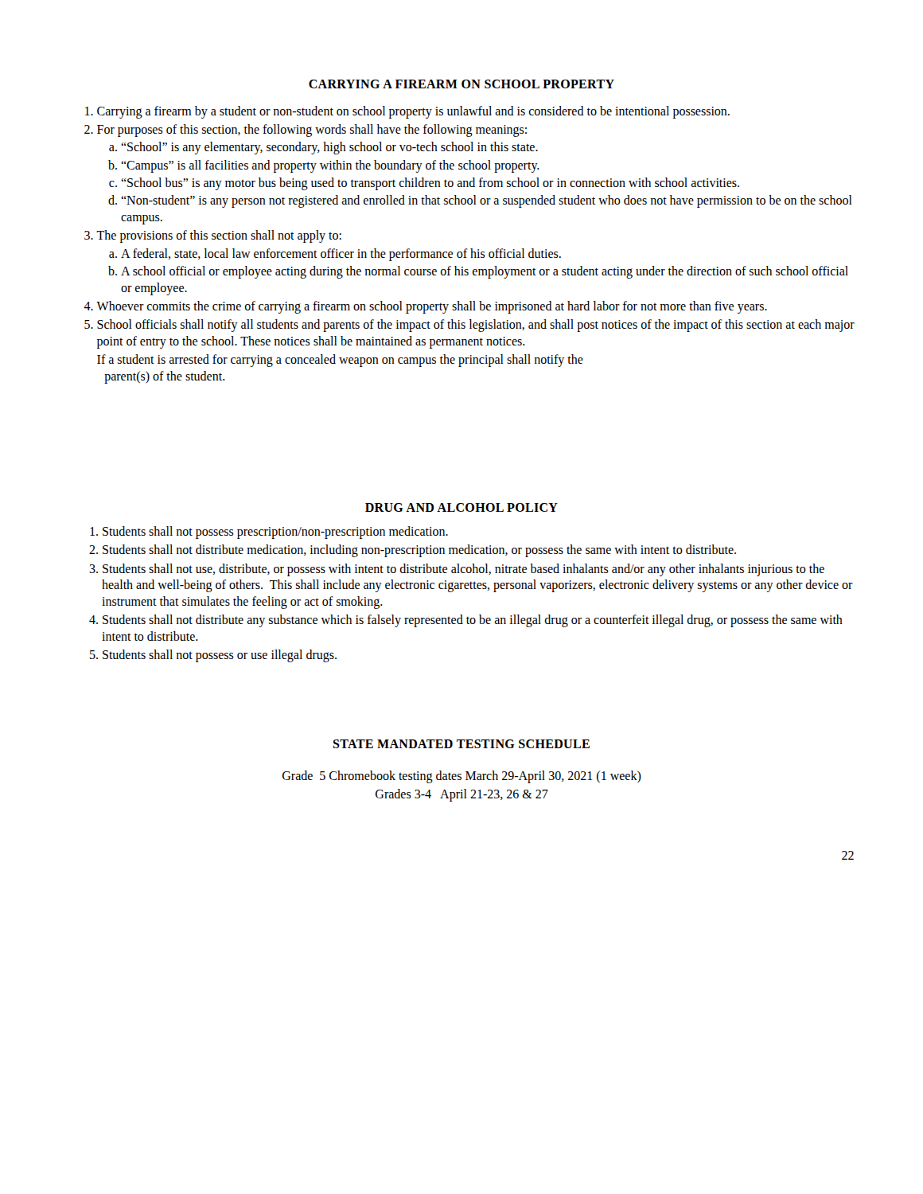CARRYING A FIREARM ON SCHOOL PROPERTY
Carrying a firearm by a student or non-student on school property is unlawful and is considered to be intentional possession.
For purposes of this section, the following words shall have the following meanings:
“School” is any elementary, secondary, high school or vo-tech school in this state.
“Campus” is all facilities and property within the boundary of the school property.
“School bus” is any motor bus being used to transport children to and from school or in connection with school activities.
“Non-student” is any person not registered and enrolled in that school or a suspended student who does not have permission to be on the school campus.
The provisions of this section shall not apply to:
A federal, state, local law enforcement officer in the performance of his official duties.
A school official or employee acting during the normal course of his employment or a student acting under the direction of such school official or employee.
Whoever commits the crime of carrying a firearm on school property shall be imprisoned at hard labor for not more than five years.
School officials shall notify all students and parents of the impact of this legislation, and shall post notices of the impact of this section at each major point of entry to the school. These notices shall be maintained as permanent notices.
If a student is arrested for carrying a concealed weapon on campus the principal shall notify the
parent(s) of the student.
DRUG AND ALCOHOL POLICY
Students shall not possess prescription/non-prescription medication.
Students shall not distribute medication, including non-prescription medication, or possess the same with intent to distribute.
Students shall not use, distribute, or possess with intent to distribute alcohol, nitrate based inhalants and/or any other inhalants injurious to the health and well-being of others. This shall include any electronic cigarettes, personal vaporizers, electronic delivery systems or any other device or instrument that simulates the feeling or act of smoking.
Students shall not distribute any substance which is falsely represented to be an illegal drug or a counterfeit illegal drug, or possess the same with intent to distribute.
Students shall not possess or use illegal drugs.
STATE MANDATED TESTING SCHEDULE
Grade 5 Chromebook testing dates March 29-April 30, 2021 (1 week)
Grades 3-4 April 21-23, 26 & 27
22